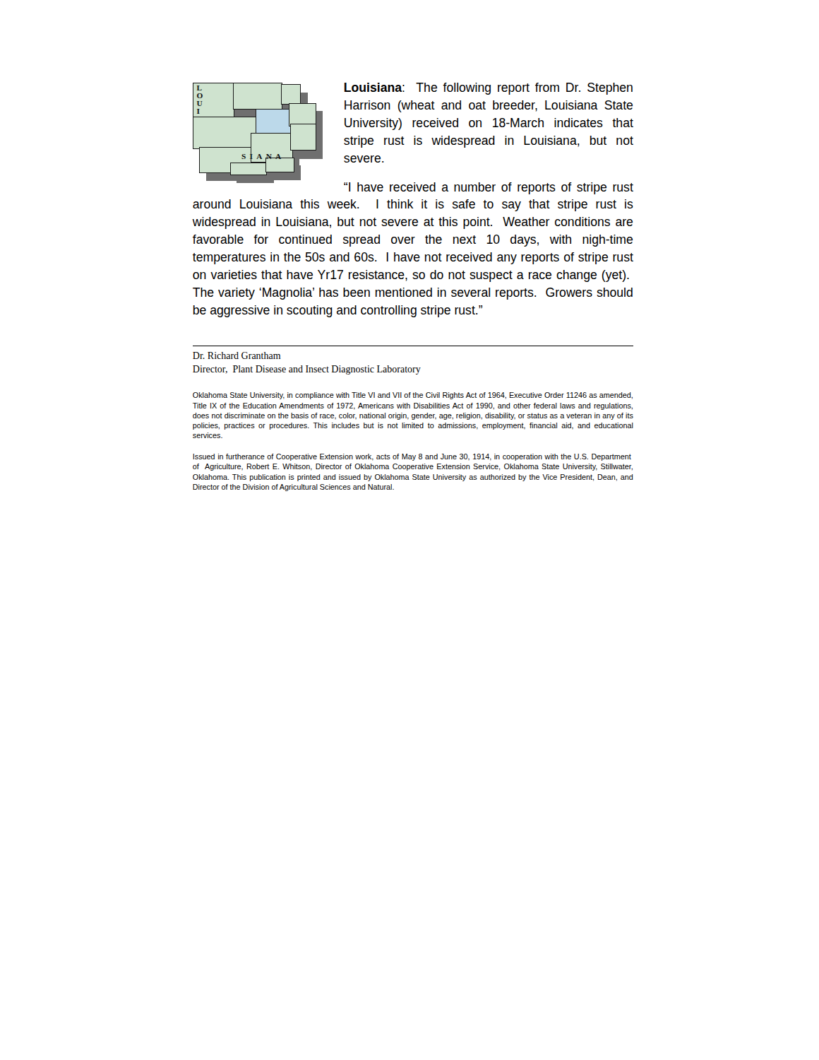LOUI
SIANA
Louisiana: The following report from Dr. Stephen Harrison (wheat and oat breeder, Louisiana State University) received on 18-March indicates that stripe rust is widespread in Louisiana, but not severe.
“I have received a number of reports of stripe rust around Louisiana this week. I think it is safe to say that stripe rust is widespread in Louisiana, but not severe at this point. Weather conditions are favorable for continued spread over the next 10 days, with nigh-time temperatures in the 50s and 60s. I have not received any reports of stripe rust on varieties that have Yr17 resistance, so do not suspect a race change (yet). The variety ‘Magnolia’ has been mentioned in several reports. Growers should be aggressive in scouting and controlling stripe rust.”
Dr. Richard Grantham
Director, Plant Disease and Insect Diagnostic Laboratory
Oklahoma State University, in compliance with Title VI and VII of the Civil Rights Act of 1964, Executive Order 11246 as amended, Title IX of the Education Amendments of 1972, Americans with Disabilities Act of 1990, and other federal laws and regulations, does not discriminate on the basis of race, color, national origin, gender, age, religion, disability, or status as a veteran in any of its policies, practices or procedures. This includes but is not limited to admissions, employment, financial aid, and educational services.
Issued in furtherance of Cooperative Extension work, acts of May 8 and June 30, 1914, in cooperation with the U.S. Department of Agriculture, Robert E. Whitson, Director of Oklahoma Cooperative Extension Service, Oklahoma State University, Stillwater, Oklahoma. This publication is printed and issued by Oklahoma State University as authorized by the Vice President, Dean, and Director of the Division of Agricultural Sciences and Natural.